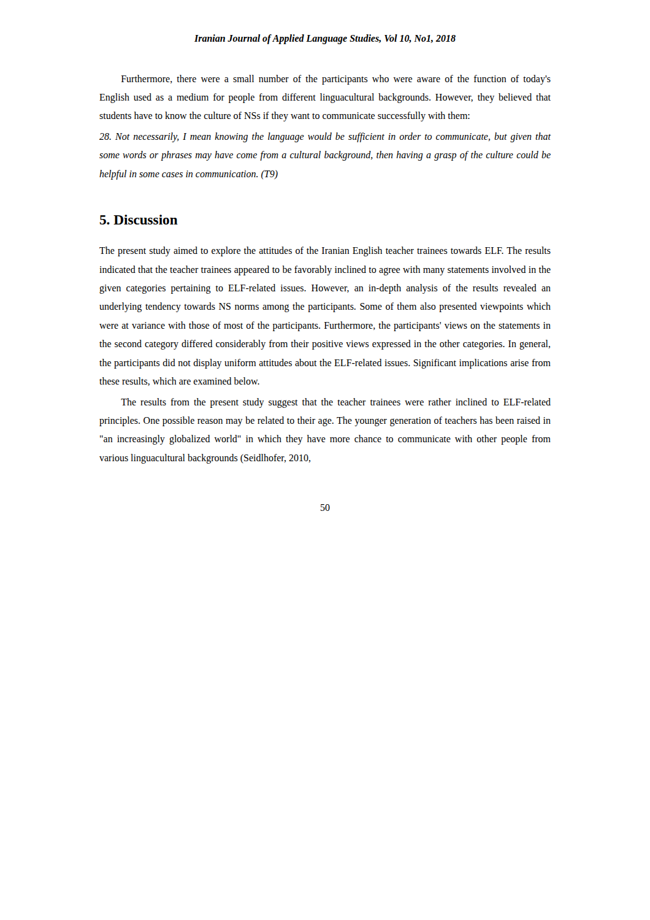Iranian Journal of Applied Language Studies, Vol 10, No1, 2018
Furthermore, there were a small number of the participants who were aware of the function of today's English used as a medium for people from different linguacultural backgrounds. However, they believed that students have to know the culture of NSs if they want to communicate successfully with them:
28. Not necessarily, I mean knowing the language would be sufficient in order to communicate, but given that some words or phrases may have come from a cultural background, then having a grasp of the culture could be helpful in some cases in communication. (T9)
5. Discussion
The present study aimed to explore the attitudes of the Iranian English teacher trainees towards ELF. The results indicated that the teacher trainees appeared to be favorably inclined to agree with many statements involved in the given categories pertaining to ELF-related issues. However, an in-depth analysis of the results revealed an underlying tendency towards NS norms among the participants. Some of them also presented viewpoints which were at variance with those of most of the participants. Furthermore, the participants' views on the statements in the second category differed considerably from their positive views expressed in the other categories. In general, the participants did not display uniform attitudes about the ELF-related issues. Significant implications arise from these results, which are examined below.
The results from the present study suggest that the teacher trainees were rather inclined to ELF-related principles. One possible reason may be related to their age. The younger generation of teachers has been raised in "an increasingly globalized world" in which they have more chance to communicate with other people from various linguacultural backgrounds (Seidlhofer, 2010,
50